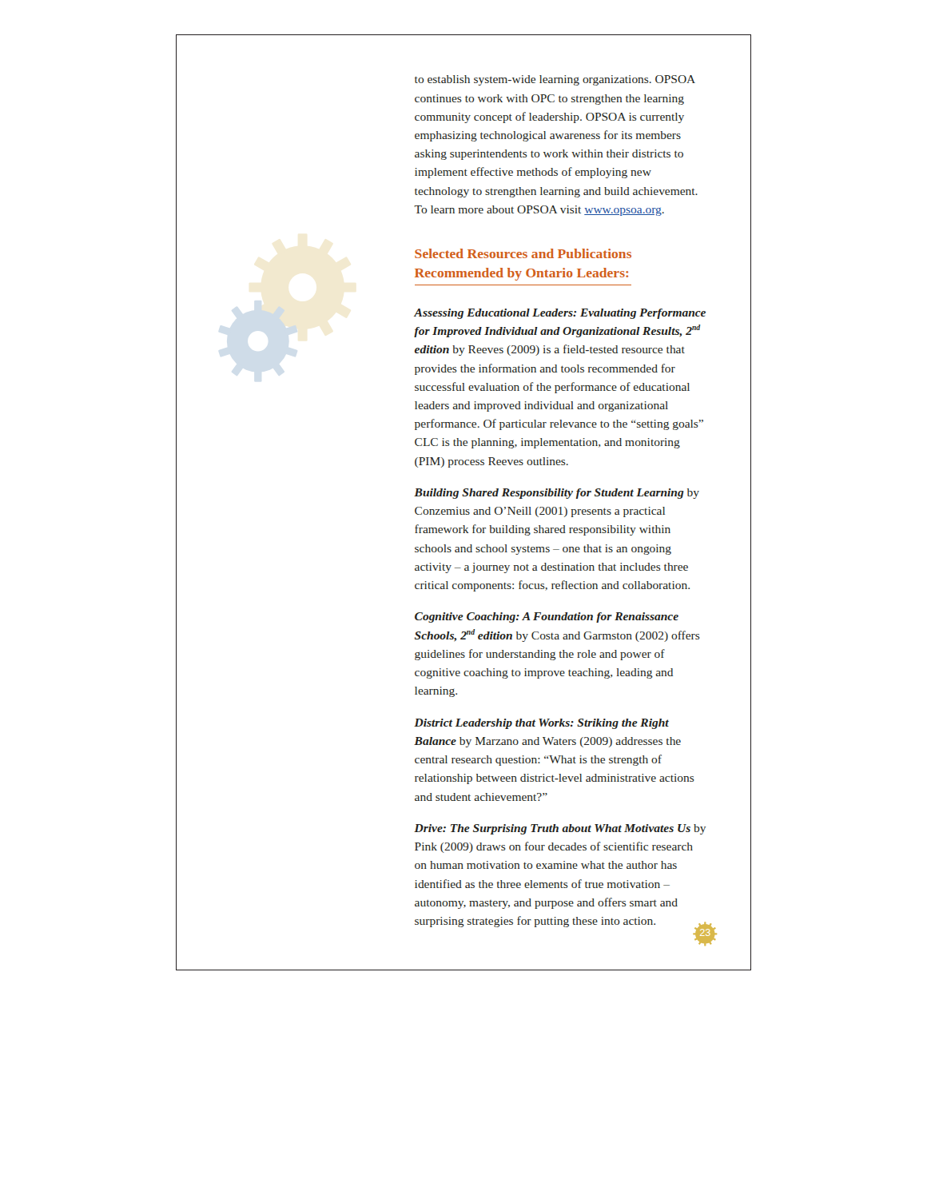to establish system-wide learning organizations. OPSOA continues to work with OPC to strengthen the learning community concept of leadership. OPSOA is currently emphasizing technological awareness for its members asking superintendents to work within their districts to implement effective methods of employing new technology to strengthen learning and build achievement. To learn more about OPSOA visit www.opsoa.org.
Selected Resources and Publications
Recommended by Ontario Leaders:
Assessing Educational Leaders: Evaluating Performance for Improved Individual and Organizational Results, 2nd edition by Reeves (2009) is a field-tested resource that provides the information and tools recommended for successful evaluation of the performance of educational leaders and improved individual and organizational performance. Of particular relevance to the “setting goals” CLC is the planning, implementation, and monitoring (PIM) process Reeves outlines.
Building Shared Responsibility for Student Learning by Conzemius and O’Neill (2001) presents a practical framework for building shared responsibility within schools and school systems – one that is an ongoing activity – a journey not a destination that includes three critical components: focus, reflection and collaboration.
Cognitive Coaching: A Foundation for Renaissance Schools, 2nd edition by Costa and Garmston (2002) offers guidelines for understanding the role and power of cognitive coaching to improve teaching, leading and learning.
District Leadership that Works: Striking the Right Balance by Marzano and Waters (2009) addresses the central research question: “What is the strength of relationship between district-level administrative actions and student achievement?”
Drive: The Surprising Truth about What Motivates Us by Pink (2009) draws on four decades of scientific research on human motivation to examine what the author has identified as the three elements of true motivation – autonomy, mastery, and purpose and offers smart and surprising strategies for putting these into action.
23